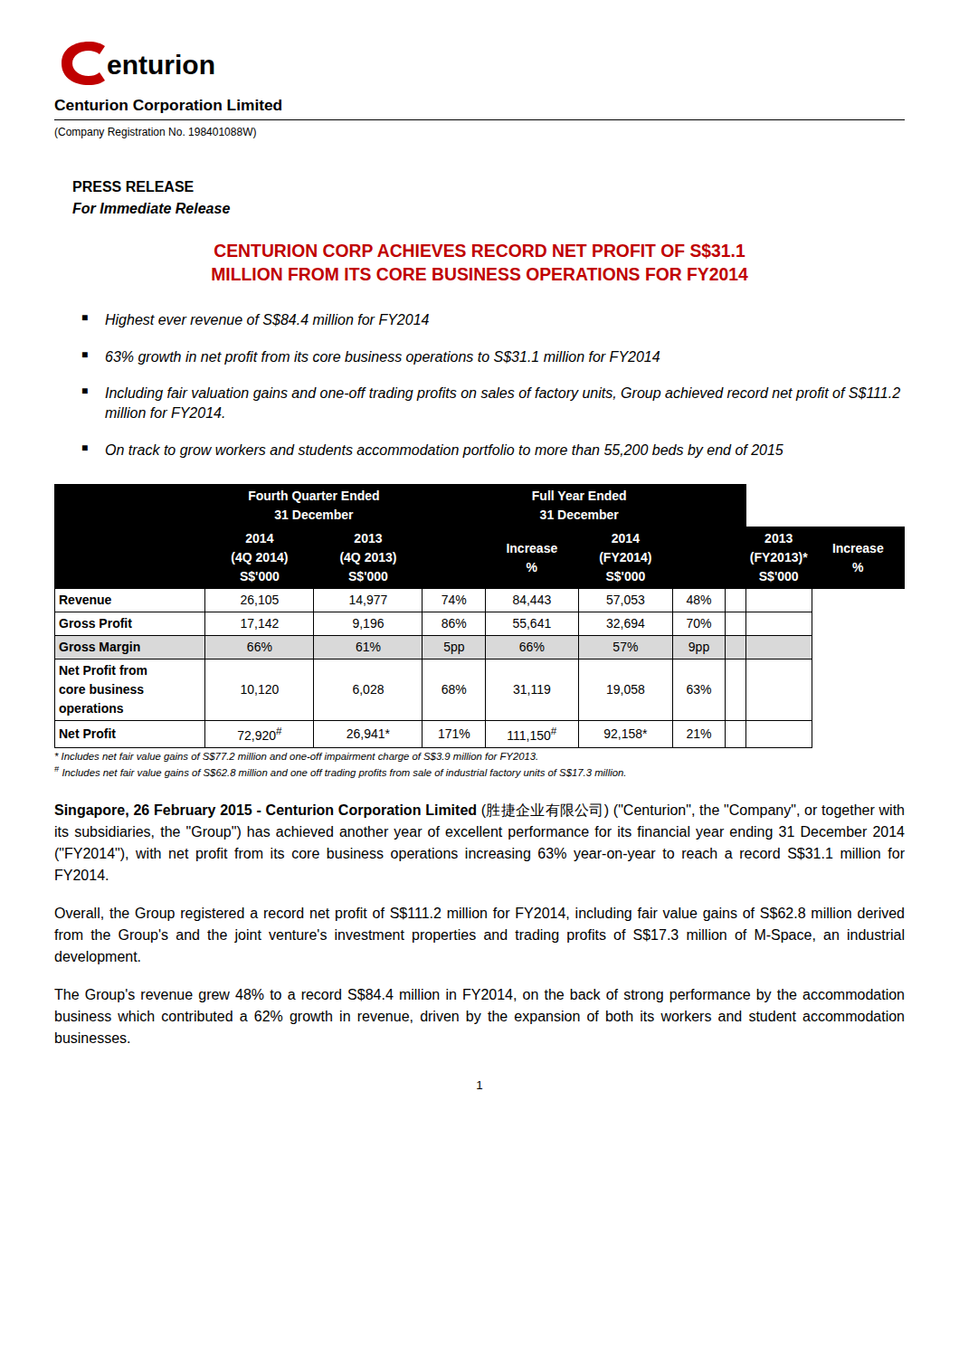enturion
Centurion Corporation Limited
(Company Registration No. 198401088W)
PRESS RELEASE
For Immediate Release
CENTURION CORP ACHIEVES RECORD NET PROFIT OF S$31.1
MILLION FROM ITS CORE BUSINESS OPERATIONS FOR FY2014
Highest ever revenue of S$84.4 million for FY2014
63% growth in net profit from its core business operations to S$31.1 million for FY2014
Including fair valuation gains and one-off trading profits on sales of factory units, Group achieved record net profit of S$111.2 million for FY2014.
On track to grow workers and students accommodation portfolio to more than 55,200 beds by end of 2015
| | Fourth Quarter Ended 31 December | | Full Year Ended 31 December | | |
| --- | --- | --- | --- | --- | --- |
| 2014 (4Q 2014) S$'000 | 2013 (4Q 2013) S$'000 | Increase % | 2014 (FY2014) S$'000 | 2013 (FY2013)* S$'000 | Increase % |
| Revenue | 26,105 | 14,977 | 74% | 84,443 | 57,053 | 48% | | |
| Gross Profit | 17,142 | 9,196 | 86% | 55,641 | 32,694 | 70% | | |
| Gross Margin | 66% | 61% | 5pp | 66% | 57% | 9pp | | |
| Net Profit from core business operations | 10,120 | 6,028 | 68% | 31,119 | 19,058 | 63% | | |
| Net Profit | 72,920 # | 26,941* | 171% | 111,150 # | 92,158* | 21% | | |
* Includes net fair value gains of S$77.2 million and one-off impairment charge of S$3.9 million for FY2013.
# Includes net fair value gains of S$62.8 million and one off trading profits from sale of industrial factory units of S$17.3 million.
Singapore, 26 February 2015 - Centurion Corporation Limited (胜捷企业有限公司) ("Centurion", the "Company", or together with its subsidiaries, the "Group") has achieved another year of excellent performance for its financial year ending 31 December 2014 ("FY2014"), with net profit from its core business operations increasing 63% year-on-year to reach a record S$31.1 million for FY2014.
Overall, the Group registered a record net profit of S$111.2 million for FY2014, including fair value gains of S$62.8 million derived from the Group's and the joint venture's investment properties and trading profits of S$17.3 million of M-Space, an industrial development.
The Group's revenue grew 48% to a record S$84.4 million in FY2014, on the back of strong performance by the accommodation business which contributed a 62% growth in revenue, driven by the expansion of both its workers and student accommodation businesses.
1